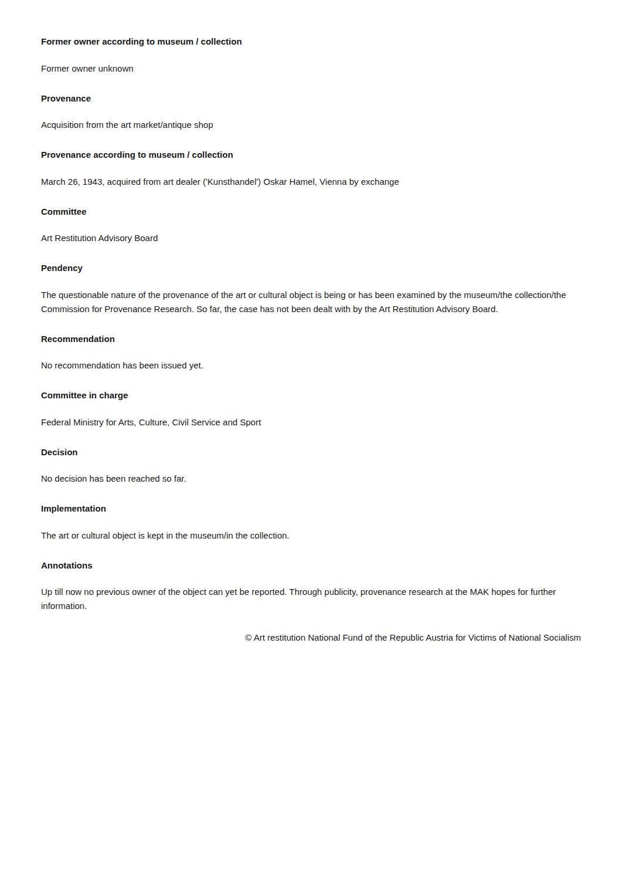Former owner according to museum / collection
Former owner unknown
Provenance
Acquisition from the art market/antique shop
Provenance according to museum / collection
March 26, 1943, acquired from art dealer ('Kunsthandel') Oskar Hamel, Vienna by exchange
Committee
Art Restitution Advisory Board
Pendency
The questionable nature of the provenance of the art or cultural object is being or has been examined by the museum/the collection/the Commission for Provenance Research. So far, the case has not been dealt with by the Art Restitution Advisory Board.
Recommendation
No recommendation has been issued yet.
Committee in charge
Federal Ministry for Arts, Culture, Civil Service and Sport
Decision
No decision has been reached so far.
Implementation
The art or cultural object is kept in the museum/in the collection.
Annotations
Up till now no previous owner of the object can yet be reported. Through publicity, provenance research at the MAK hopes for further information.
© Art restitution National Fund of the Republic Austria for Victims of National Socialism